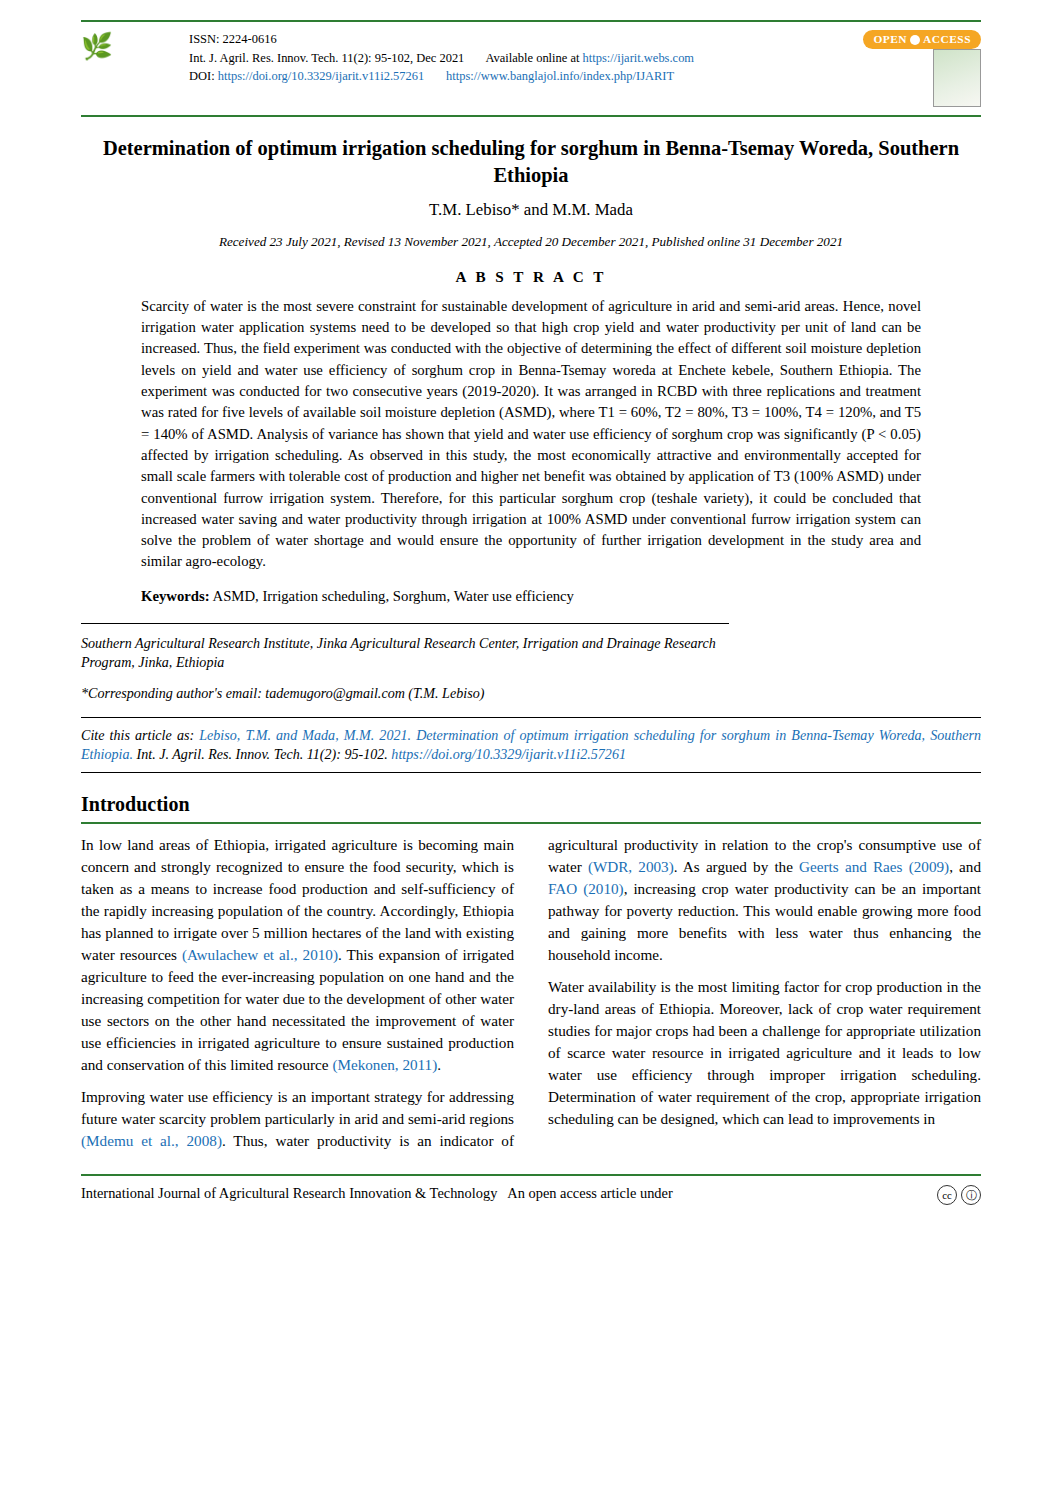🌿
ISSN: 2224-0616
Int. J. Agril. Res. Innov. Tech. 11(2): 95-102, Dec 2021 Available online at https://ijarit.webs.com
DOI: https://doi.org/10.3329/ijarit.v11i2.57261 https://www.banglajol.info/index.php/IJARIT
OPEN ACCESS
Determination of optimum irrigation scheduling for sorghum in Benna-Tsemay Woreda, Southern Ethiopia
T.M. Lebiso* and M.M. Mada
Received 23 July 2021, Revised 13 November 2021, Accepted 20 December 2021, Published online 31 December 2021
A B S T R A C T
Scarcity of water is the most severe constraint for sustainable development of agriculture in arid and semi-arid areas. Hence, novel irrigation water application systems need to be developed so that high crop yield and water productivity per unit of land can be increased. Thus, the field experiment was conducted with the objective of determining the effect of different soil moisture depletion levels on yield and water use efficiency of sorghum crop in Benna-Tsemay woreda at Enchete kebele, Southern Ethiopia. The experiment was conducted for two consecutive years (2019-2020). It was arranged in RCBD with three replications and treatment was rated for five levels of available soil moisture depletion (ASMD), where T1 = 60%, T2 = 80%, T3 = 100%, T4 = 120%, and T5 = 140% of ASMD. Analysis of variance has shown that yield and water use efficiency of sorghum crop was significantly (P < 0.05) affected by irrigation scheduling. As observed in this study, the most economically attractive and environmentally accepted for small scale farmers with tolerable cost of production and higher net benefit was obtained by application of T3 (100% ASMD) under conventional furrow irrigation system. Therefore, for this particular sorghum crop (teshale variety), it could be concluded that increased water saving and water productivity through irrigation at 100% ASMD under conventional furrow irrigation system can solve the problem of water shortage and would ensure the opportunity of further irrigation development in the study area and similar agro-ecology.
Keywords: ASMD, Irrigation scheduling, Sorghum, Water use efficiency
Southern Agricultural Research Institute, Jinka Agricultural Research Center, Irrigation and Drainage Research Program, Jinka, Ethiopia
*Corresponding author's email: tademugoro@gmail.com (T.M. Lebiso)
Cite this article as: Lebiso, T.M. and Mada, M.M. 2021. Determination of optimum irrigation scheduling for sorghum in Benna-Tsemay Woreda, Southern Ethiopia. Int. J. Agril. Res. Innov. Tech. 11(2): 95-102. https://doi.org/10.3329/ijarit.v11i2.57261
Introduction
In low land areas of Ethiopia, irrigated agriculture is becoming main concern and strongly recognized to ensure the food security, which is taken as a means to increase food production and self-sufficiency of the rapidly increasing population of the country. Accordingly, Ethiopia has planned to irrigate over 5 million hectares of the land with existing water resources (Awulachew et al., 2010). This expansion of irrigated agriculture to feed the ever-increasing population on one hand and the increasing competition for water due to the development of other water use sectors on the other hand necessitated the improvement of water use efficiencies in irrigated agriculture to ensure sustained production and conservation of this limited resource (Mekonen, 2011).
Improving water use efficiency is an important strategy for addressing future water scarcity problem particularly in arid and semi-arid regions (Mdemu et al., 2008). Thus, water productivity is an indicator of agricultural productivity in relation to the crop's consumptive use of water (WDR, 2003). As argued by the Geerts and Raes (2009), and FAO (2010), increasing crop water productivity can be an important pathway for poverty reduction. This would enable growing more food and gaining more benefits with less water thus enhancing the household income.
Water availability is the most limiting factor for crop production in the dry-land areas of Ethiopia. Moreover, lack of crop water requirement studies for major crops had been a challenge for appropriate utilization of scarce water resource in irrigated agriculture and it leads to low water use efficiency through improper irrigation scheduling. Determination of water requirement of the crop, appropriate irrigation scheduling can be designed, which can lead to improvements in
International Journal of Agricultural Research Innovation & Technology An open access article under
ccⓘ